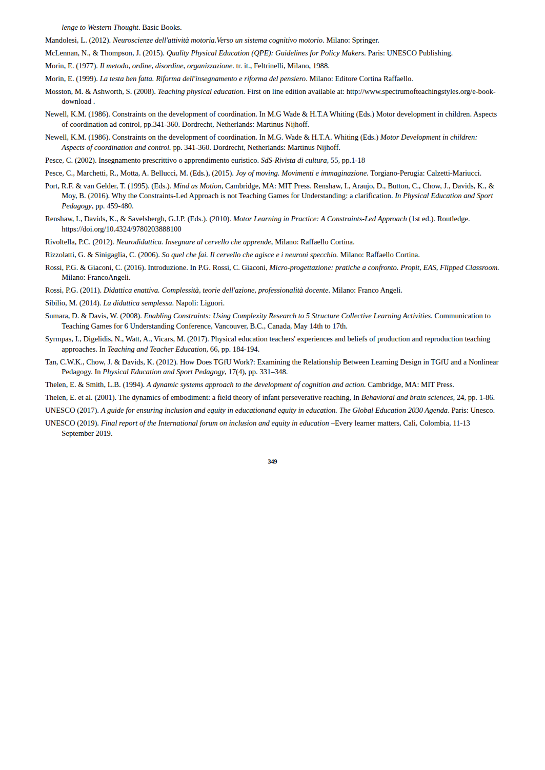lenge to Western Thought. Basic Books.
Mandolesi, L. (2012). Neuroscienze dell'attività motoria.Verso un sistema cognitivo motorio. Milano: Springer.
McLennan, N., & Thompson, J. (2015). Quality Physical Education (QPE): Guidelines for Policy Makers. Paris: UNESCO Publishing.
Morin, E. (1977). Il metodo, ordine, disordine, organizzazione. tr. it., Feltrinelli, Milano, 1988.
Morin, E. (1999). La testa ben fatta. Riforma dell'insegnamento e riforma del pensiero. Milano: Editore Cortina Raffaello.
Mosston, M. & Ashworth, S. (2008). Teaching physical education. First on line edition available at: http://www.spectrumofteachingstyles.org/e-book-download .
Newell, K.M. (1986). Constraints on the development of coordination. In M.G Wade & H.T.A Whiting (Eds.) Motor development in children. Aspects of coordination ad control, pp.341-360. Dordrecht, Netherlands: Martinus Nijhoff.
Newell, K.M. (1986). Constraints on the development of coordination. In M.G. Wade & H.T.A. Whiting (Eds.) Motor Development in children: Aspects of coordination and control. pp. 341-360. Dordrecht, Netherlands: Martinus Nijhoff.
Pesce, C. (2002). Insegnamento prescrittivo o apprendimento euristico. SdS-Rivista di cultura, 55, pp.1-18
Pesce, C., Marchetti, R., Motta, A. Bellucci, M. (Eds.), (2015). Joy of moving. Movimenti e immaginazione. Torgiano-Perugia: Calzetti-Mariucci.
Port, R.F. & van Gelder, T. (1995). (Eds.). Mind as Motion, Cambridge, MA: MIT Press. Renshaw, I., Araujo, D., Button, C., Chow, J., Davids, K., & Moy, B. (2016). Why the Constraints-Led Approach is not Teaching Games for Understanding: a clarification. In Physical Education and Sport Pedagogy, pp. 459-480.
Renshaw, I., Davids, K., & Savelsbergh, G.J.P. (Eds.). (2010). Motor Learning in Practice: A Constraints-Led Approach (1st ed.). Routledge. https://doi.org/10.4324/9780203888100
Rivoltella, P.C. (2012). Neurodidattica. Insegnare al cervello che apprende, Milano: Raffaello Cortina.
Rizzolatti, G. & Sinigaglia, C. (2006). So quel che fai. Il cervello che agisce e i neuroni specchio. Milano: Raffaello Cortina.
Rossi, P.G. & Giaconi, C. (2016). Introduzione. In P.G. Rossi, C. Giaconi, Micro-progettazione: pratiche a confronto. Propit, EAS, Flipped Classroom. Milano: FrancoAngeli.
Rossi, P.G. (2011). Didattica enattiva. Complessità, teorie dell'azione, professionalità docente. Milano: Franco Angeli.
Sibilio, M. (2014). La didattica semplessa. Napoli: Liguori.
Sumara, D. & Davis, W. (2008). Enabling Constraints: Using Complexity Research to 5 Structure Collective Learning Activities. Communication to Teaching Games for 6 Understanding Conference, Vancouver, B.C., Canada, May 14th to 17th.
Syrmpas, I., Digelidis, N., Watt, A., Vicars, M. (2017). Physical education teachers' experiences and beliefs of production and reproduction teaching approaches. In Teaching and Teacher Education, 66, pp. 184-194.
Tan, C.W.K., Chow, J. & Davids, K. (2012). How Does TGfU Work?: Examining the Relationship Between Learning Design in TGfU and a Nonlinear Pedagogy. In Physical Education and Sport Pedagogy, 17(4), pp. 331–348.
Thelen, E. & Smith, L.B. (1994). A dynamic systems approach to the development of cognition and action. Cambridge, MA: MIT Press.
Thelen, E. et al. (2001). The dynamics of embodiment: a field theory of infant perseverative reaching, In Behavioral and brain sciences, 24, pp. 1-86.
UNESCO (2017). A guide for ensuring inclusion and equity in educationand equity in education. The Global Education 2030 Agenda. Paris: Unesco.
UNESCO (2019). Final report of the International forum on inclusion and equity in education –Every learner matters, Cali, Colombia, 11-13 September 2019.
349